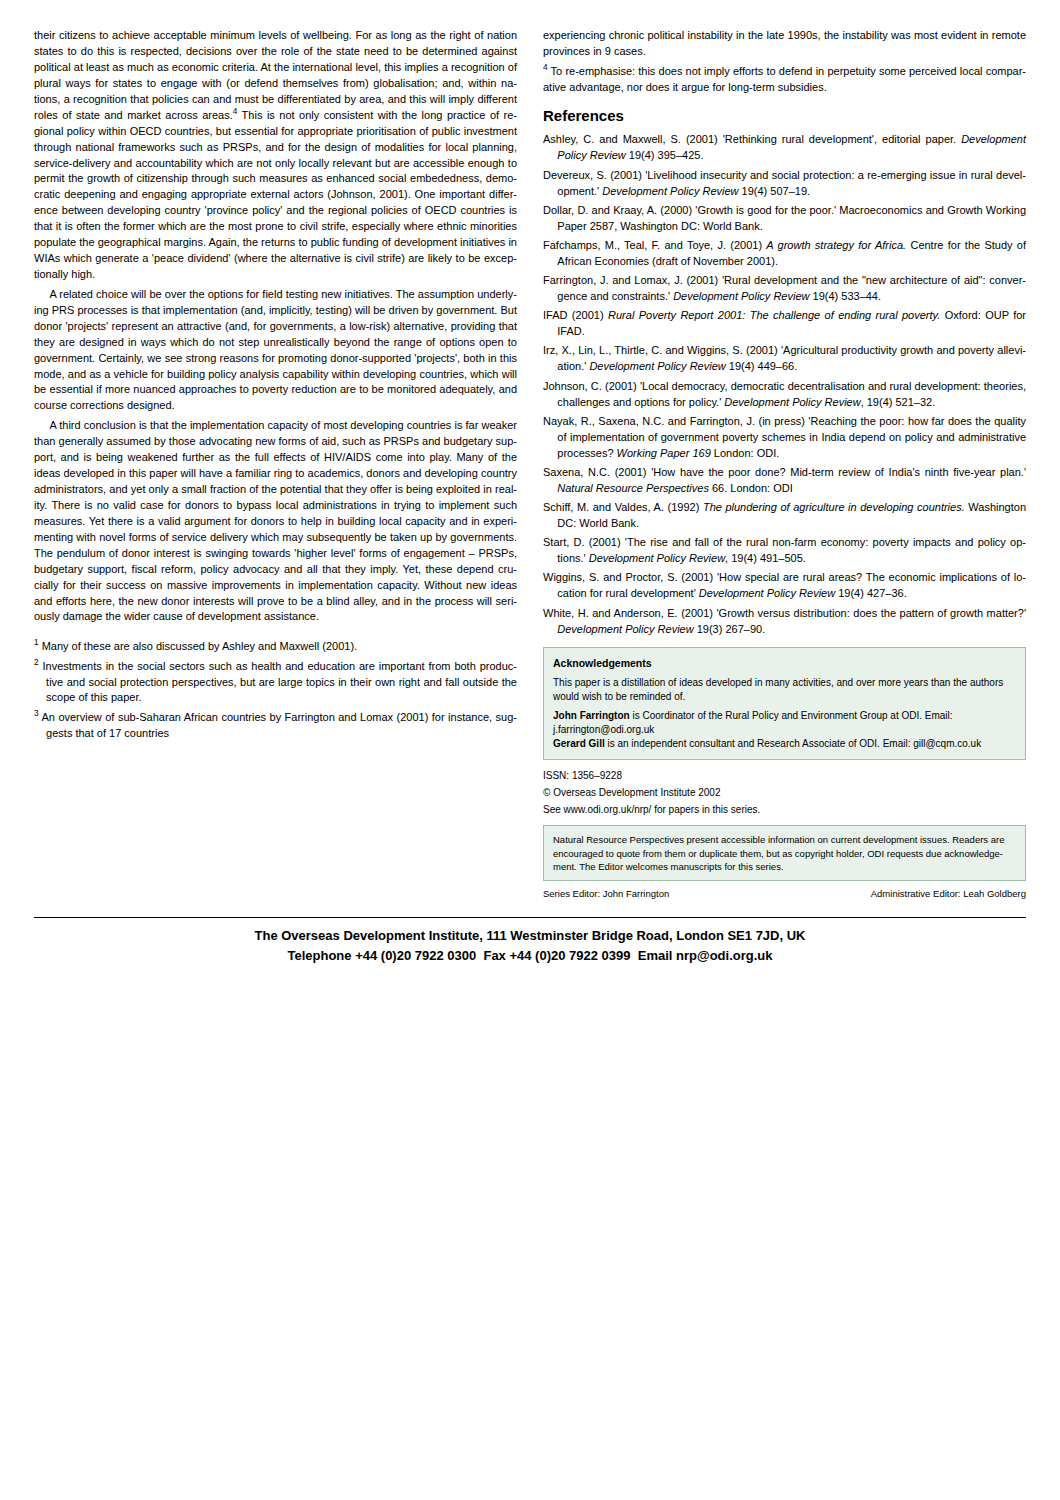their citizens to achieve acceptable minimum levels of wellbeing. For as long as the right of nation states to do this is respected, decisions over the role of the state need to be determined against political at least as much as economic criteria. At the international level, this implies a recognition of plural ways for states to engage with (or defend themselves from) globalisation; and, within nations, a recognition that policies can and must be differentiated by area, and this will imply different roles of state and market across areas.4 This is not only consistent with the long practice of regional policy within OECD countries, but essential for appropriate prioritisation of public investment through national frameworks such as PRSPs, and for the design of modalities for local planning, service-delivery and accountability which are not only locally relevant but are accessible enough to permit the growth of citizenship through such measures as enhanced social embededness, democratic deepening and engaging appropriate external actors (Johnson, 2001). One important difference between developing country 'province policy' and the regional policies of OECD countries is that it is often the former which are the most prone to civil strife, especially where ethnic minorities populate the geographical margins. Again, the returns to public funding of development initiatives in WIAs which generate a 'peace dividend' (where the alternative is civil strife) are likely to be exceptionally high.
A related choice will be over the options for field testing new initiatives. The assumption underlying PRS processes is that implementation (and, implicitly, testing) will be driven by government. But donor 'projects' represent an attractive (and, for governments, a low-risk) alternative, providing that they are designed in ways which do not step unrealistically beyond the range of options open to government. Certainly, we see strong reasons for promoting donor-supported 'projects', both in this mode, and as a vehicle for building policy analysis capability within developing countries, which will be essential if more nuanced approaches to poverty reduction are to be monitored adequately, and course corrections designed.
A third conclusion is that the implementation capacity of most developing countries is far weaker than generally assumed by those advocating new forms of aid, such as PRSPs and budgetary support, and is being weakened further as the full effects of HIV/AIDS come into play. Many of the ideas developed in this paper will have a familiar ring to academics, donors and developing country administrators, and yet only a small fraction of the potential that they offer is being exploited in reality. There is no valid case for donors to bypass local administrations in trying to implement such measures. Yet there is a valid argument for donors to help in building local capacity and in experimenting with novel forms of service delivery which may subsequently be taken up by governments. The pendulum of donor interest is swinging towards 'higher level' forms of engagement – PRSPs, budgetary support, fiscal reform, policy advocacy and all that they imply. Yet, these depend crucially for their success on massive improvements in implementation capacity. Without new ideas and efforts here, the new donor interests will prove to be a blind alley, and in the process will seriously damage the wider cause of development assistance.
1 Many of these are also discussed by Ashley and Maxwell (2001).
2 Investments in the social sectors such as health and education are important from both productive and social protection perspectives, but are large topics in their own right and fall outside the scope of this paper.
3 An overview of sub-Saharan African countries by Farrington and Lomax (2001) for instance, suggests that of 17 countries
experiencing chronic political instability in the late 1990s, the instability was most evident in remote provinces in 9 cases.
4 To re-emphasise: this does not imply efforts to defend in perpetuity some perceived local comparative advantage, nor does it argue for long-term subsidies.
References
Ashley, C. and Maxwell, S. (2001) 'Rethinking rural development', editorial paper. Development Policy Review 19(4) 395–425.
Devereux, S. (2001) 'Livelihood insecurity and social protection: a re-emerging issue in rural development.' Development Policy Review 19(4) 507–19.
Dollar, D. and Kraay, A. (2000) 'Growth is good for the poor.' Macroeconomics and Growth Working Paper 2587, Washington DC: World Bank.
Fafchamps, M., Teal, F. and Toye, J. (2001) A growth strategy for Africa. Centre for the Study of African Economies (draft of November 2001).
Farrington, J. and Lomax, J. (2001) 'Rural development and the "new architecture of aid": convergence and constraints.' Development Policy Review 19(4) 533–44.
IFAD (2001) Rural Poverty Report 2001: The challenge of ending rural poverty. Oxford: OUP for IFAD.
Irz, X., Lin, L., Thirtle, C. and Wiggins, S. (2001) 'Agricultural productivity growth and poverty alleviation.' Development Policy Review 19(4) 449–66.
Johnson, C. (2001) 'Local democracy, democratic decentralisation and rural development: theories, challenges and options for policy.' Development Policy Review, 19(4) 521–32.
Nayak, R., Saxena, N.C. and Farrington, J. (in press) 'Reaching the poor: how far does the quality of implementation of government poverty schemes in India depend on policy and administrative processes? Working Paper 169 London: ODI.
Saxena, N.C. (2001) 'How have the poor done? Mid-term review of India's ninth five-year plan.' Natural Resource Perspectives 66. London: ODI
Schiff, M. and Valdes, A. (1992) The plundering of agriculture in developing countries. Washington DC: World Bank.
Start, D. (2001) 'The rise and fall of the rural non-farm economy: poverty impacts and policy options.' Development Policy Review, 19(4) 491–505.
Wiggins, S. and Proctor, S. (2001) 'How special are rural areas? The economic implications of location for rural development' Development Policy Review 19(4) 427–36.
White, H. and Anderson, E. (2001) 'Growth versus distribution: does the pattern of growth matter?' Development Policy Review 19(3) 267–90.
Acknowledgements
This paper is a distillation of ideas developed in many activities, and over more years than the authors would wish to be reminded of.
John Farrington is Coordinator of the Rural Policy and Environment Group at ODI. Email: j.farrington@odi.org.uk
Gerard Gill is an independent consultant and Research Associate of ODI. Email: gill@cqm.co.uk
ISSN: 1356–9228
© Overseas Development Institute 2002
See www.odi.org.uk/nrp/ for papers in this series.
Natural Resource Perspectives present accessible information on current development issues. Readers are encouraged to quote from them or duplicate them, but as copyright holder, ODI requests due acknowledgement. The Editor welcomes manuscripts for this series.
Series Editor: John Farrington Administrative Editor: Leah Goldberg
The Overseas Development Institute, 111 Westminster Bridge Road, London SE1 7JD, UK
Telephone +44 (0)20 7922 0300 Fax +44 (0)20 7922 0399 Email nrp@odi.org.uk